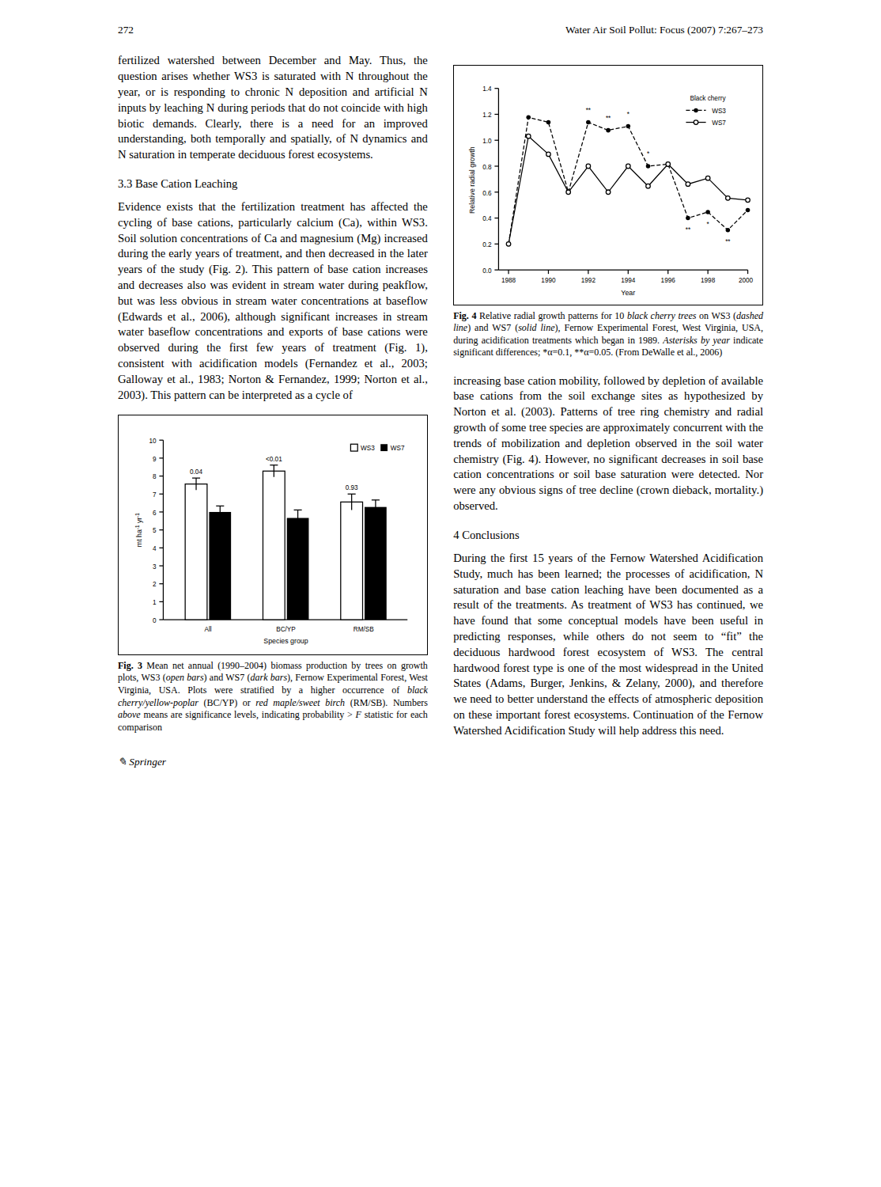272
Water Air Soil Pollut: Focus (2007) 7:267–273
fertilized watershed between December and May. Thus, the question arises whether WS3 is saturated with N throughout the year, or is responding to chronic N deposition and artificial N inputs by leaching N during periods that do not coincide with high biotic demands. Clearly, there is a need for an improved understanding, both temporally and spatially, of N dynamics and N saturation in temperate deciduous forest ecosystems.
3.3 Base Cation Leaching
Evidence exists that the fertilization treatment has affected the cycling of base cations, particularly calcium (Ca), within WS3. Soil solution concentrations of Ca and magnesium (Mg) increased during the early years of treatment, and then decreased in the later years of the study (Fig. 2). This pattern of base cation increases and decreases also was evident in stream water during peakflow, but was less obvious in stream water concentrations at baseflow (Edwards et al., 2006), although significant increases in stream water baseflow concentrations and exports of base cations were observed during the first few years of treatment (Fig. 1), consistent with acidification models (Fernandez et al., 2003; Galloway et al., 1983; Norton & Fernandez, 1999; Norton et al., 2003). This pattern can be interpreted as a cycle of
0 1 2 3 4 5 6 7 8 9 10 mt ha-1 yr-1 WS3 WS7 0.04 All <0.01 BC/YP 0.93 RM/SB Species group
Fig. 3 Mean net annual (1990–2004) biomass production by trees on growth plots, WS3 (open bars) and WS7 (dark bars), Fernow Experimental Forest, West Virginia, USA. Plots were stratified by a higher occurrence of black cherry/yellow-poplar (BC/YP) or red maple/sweet birch (RM/SB). Numbers above means are significance levels, indicating probability > F statistic for each comparison
✎ Springer
0.0 0.2 0.4 0.6 0.8 1.0 1.2 1.4 Relative radial growth 1988 1990 1992 1994 1996 1998 2000 Year Black cherry WS3 WS7 ** ** * * ** * **
Fig. 4 Relative radial growth patterns for 10 black cherry trees on WS3 (dashed line) and WS7 (solid line), Fernow Experimental Forest, West Virginia, USA, during acidification treatments which began in 1989. Asterisks by year indicate significant differences; *α=0.1, **α=0.05. (From DeWalle et al., 2006)
increasing base cation mobility, followed by depletion of available base cations from the soil exchange sites as hypothesized by Norton et al. (2003). Patterns of tree ring chemistry and radial growth of some tree species are approximately concurrent with the trends of mobilization and depletion observed in the soil water chemistry (Fig. 4). However, no significant decreases in soil base cation concentrations or soil base saturation were detected. Nor were any obvious signs of tree decline (crown dieback, mortality.) observed.
4 Conclusions
During the first 15 years of the Fernow Watershed Acidification Study, much has been learned; the processes of acidification, N saturation and base cation leaching have been documented as a result of the treatments. As treatment of WS3 has continued, we have found that some conceptual models have been useful in predicting responses, while others do not seem to “fit” the deciduous hardwood forest ecosystem of WS3. The central hardwood forest type is one of the most widespread in the United States (Adams, Burger, Jenkins, & Zelany, 2000), and therefore we need to better understand the effects of atmospheric deposition on these important forest ecosystems. Continuation of the Fernow Watershed Acidification Study will help address this need.